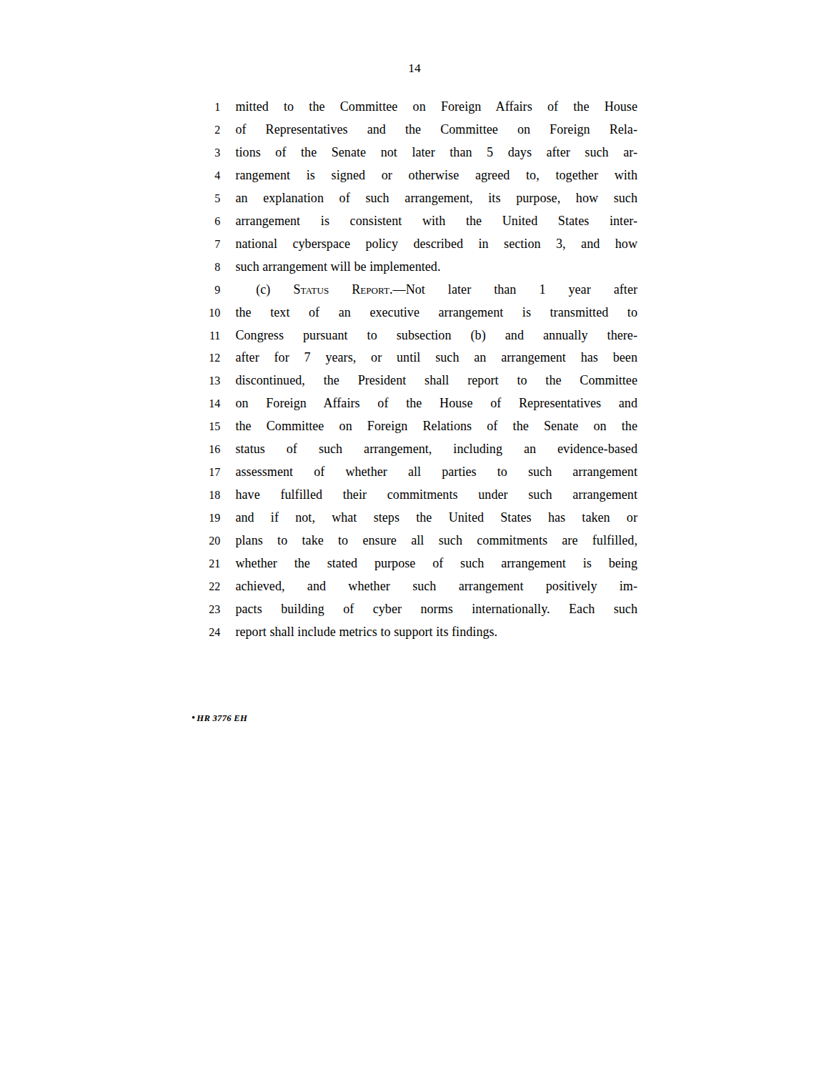14
mitted to the Committee on Foreign Affairs of the House
of Representatives and the Committee on Foreign Rela-
tions of the Senate not later than 5 days after such ar-
rangement is signed or otherwise agreed to, together with
an explanation of such arrangement, its purpose, how such
arrangement is consistent with the United States inter-
national cyberspace policy described in section 3, and how
such arrangement will be implemented.
(c) Status Report.—Not later than 1 year after
the text of an executive arrangement is transmitted to
Congress pursuant to subsection (b) and annually there-
after for 7 years, or until such an arrangement has been
discontinued, the President shall report to the Committee
on Foreign Affairs of the House of Representatives and
the Committee on Foreign Relations of the Senate on the
status of such arrangement, including an evidence-based
assessment of whether all parties to such arrangement
have fulfilled their commitments under such arrangement
and if not, what steps the United States has taken or
plans to take to ensure all such commitments are fulfilled,
whether the stated purpose of such arrangement is being
achieved, and whether such arrangement positively im-
pacts building of cyber norms internationally. Each such
report shall include metrics to support its findings.
•HR 3776 EH